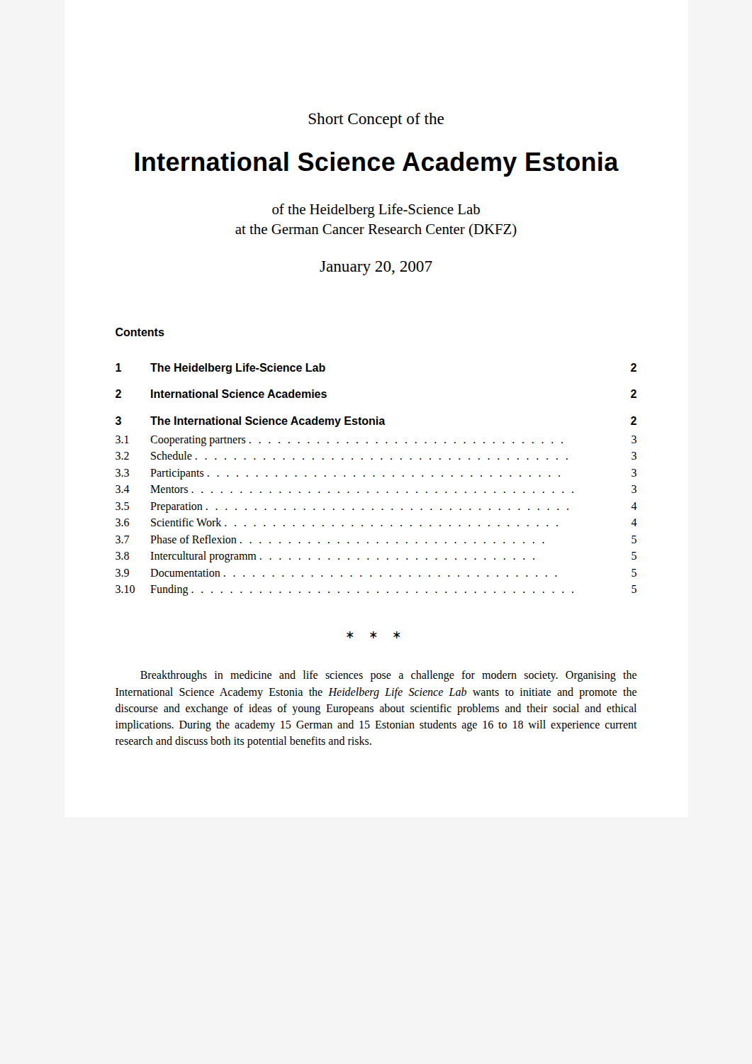Short Concept of the
International Science Academy Estonia
of the Heidelberg Life-Science Lab
at the German Cancer Research Center (DKFZ)
January 20, 2007
Contents
| 1 | The Heidelberg Life-Science Lab | 2 |
| 2 | International Science Academies | 2 |
| 3 | The International Science Academy Estonia | 2 |
| 3.1 | Cooperating partners . . . . . . . . . . . . . . . . . . . . . . . . . . . . . . . . . | 3 |
| 3.2 | Schedule . . . . . . . . . . . . . . . . . . . . . . . . . . . . . . . . . . . . . . . | 3 |
| 3.3 | Participants . . . . . . . . . . . . . . . . . . . . . . . . . . . . . . . . . . . . . | 3 |
| 3.4 | Mentors . . . . . . . . . . . . . . . . . . . . . . . . . . . . . . . . . . . . . . . . | 3 |
| 3.5 | Preparation . . . . . . . . . . . . . . . . . . . . . . . . . . . . . . . . . . . . . . | 4 |
| 3.6 | Scientific Work . . . . . . . . . . . . . . . . . . . . . . . . . . . . . . . . . . . | 4 |
| 3.7 | Phase of Reflexion . . . . . . . . . . . . . . . . . . . . . . . . . . . . . . . . | 5 |
| 3.8 | Intercultural programm . . . . . . . . . . . . . . . . . . . . . . . . . . . . . | 5 |
| 3.9 | Documentation . . . . . . . . . . . . . . . . . . . . . . . . . . . . . . . . . . . | 5 |
| 3.10 | Funding . . . . . . . . . . . . . . . . . . . . . . . . . . . . . . . . . . . . . . . . | 5 |
∗ ∗ ∗
Breakthroughs in medicine and life sciences pose a challenge for modern society. Organising the International Science Academy Estonia the Heidelberg Life Science Lab wants to initiate and promote the discourse and exchange of ideas of young Europeans about scientific problems and their social and ethical implications. During the academy 15 German and 15 Estonian students age 16 to 18 will experience current research and discuss both its potential benefits and risks.